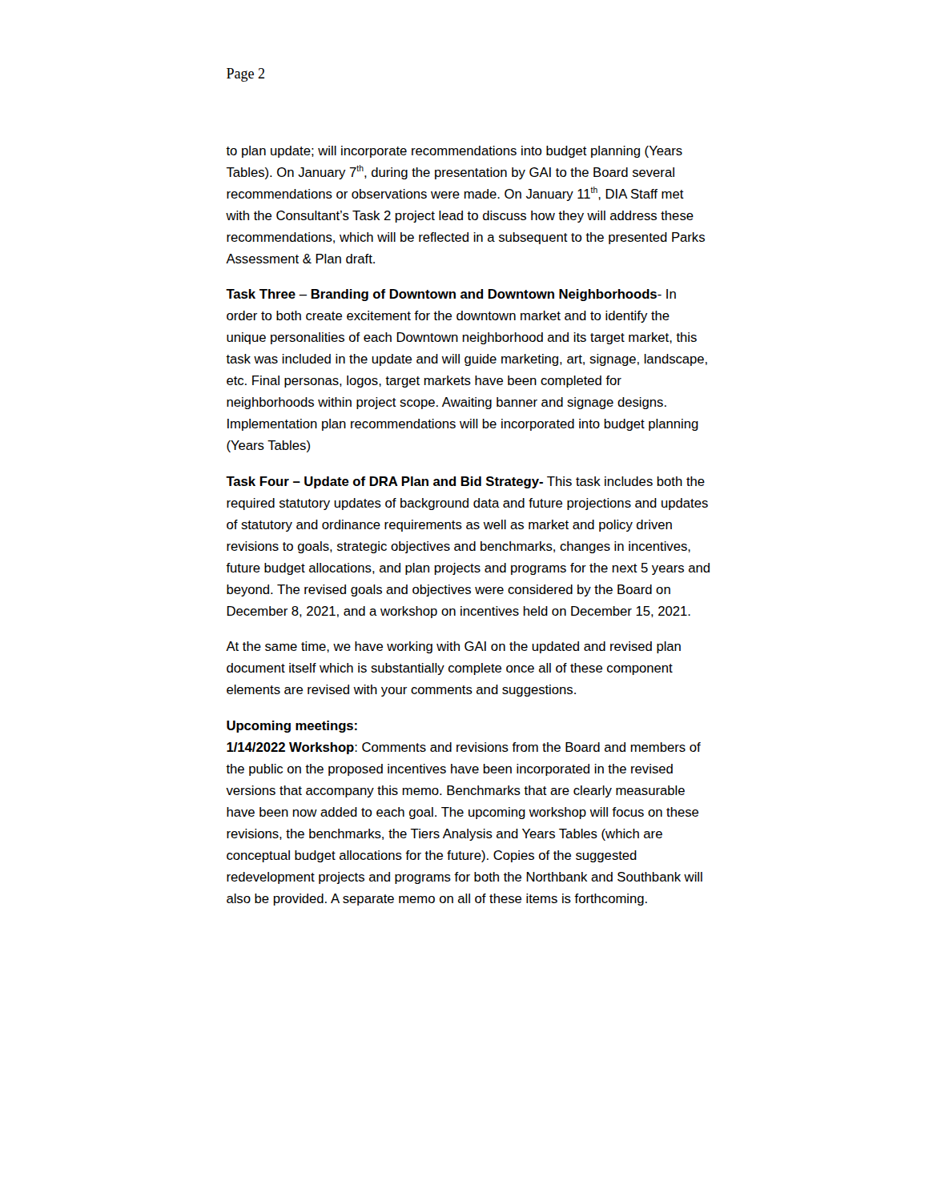Page 2
to plan update; will incorporate recommendations into budget planning (Years Tables). On January 7th, during the presentation by GAI to the Board several recommendations or observations were made. On January 11th, DIA Staff met with the Consultant’s Task 2 project lead to discuss how they will address these recommendations, which will be reflected in a subsequent to the presented Parks Assessment & Plan draft.
Task Three – Branding of Downtown and Downtown Neighborhoods- In order to both create excitement for the downtown market and to identify the unique personalities of each Downtown neighborhood and its target market, this task was included in the update and will guide marketing, art, signage, landscape, etc. Final personas, logos, target markets have been completed for neighborhoods within project scope. Awaiting banner and signage designs. Implementation plan recommendations will be incorporated into budget planning (Years Tables)
Task Four – Update of DRA Plan and Bid Strategy- This task includes both the required statutory updates of background data and future projections and updates of statutory and ordinance requirements as well as market and policy driven revisions to goals, strategic objectives and benchmarks, changes in incentives, future budget allocations, and plan projects and programs for the next 5 years and beyond. The revised goals and objectives were considered by the Board on December 8, 2021, and a workshop on incentives held on December 15, 2021.
At the same time, we have working with GAI on the updated and revised plan document itself which is substantially complete once all of these component elements are revised with your comments and suggestions.
Upcoming meetings:
1/14/2022 Workshop: Comments and revisions from the Board and members of the public on the proposed incentives have been incorporated in the revised versions that accompany this memo. Benchmarks that are clearly measurable have been now added to each goal. The upcoming workshop will focus on these revisions, the benchmarks, the Tiers Analysis and Years Tables (which are conceptual budget allocations for the future). Copies of the suggested redevelopment projects and programs for both the Northbank and Southbank will also be provided. A separate memo on all of these items is forthcoming.